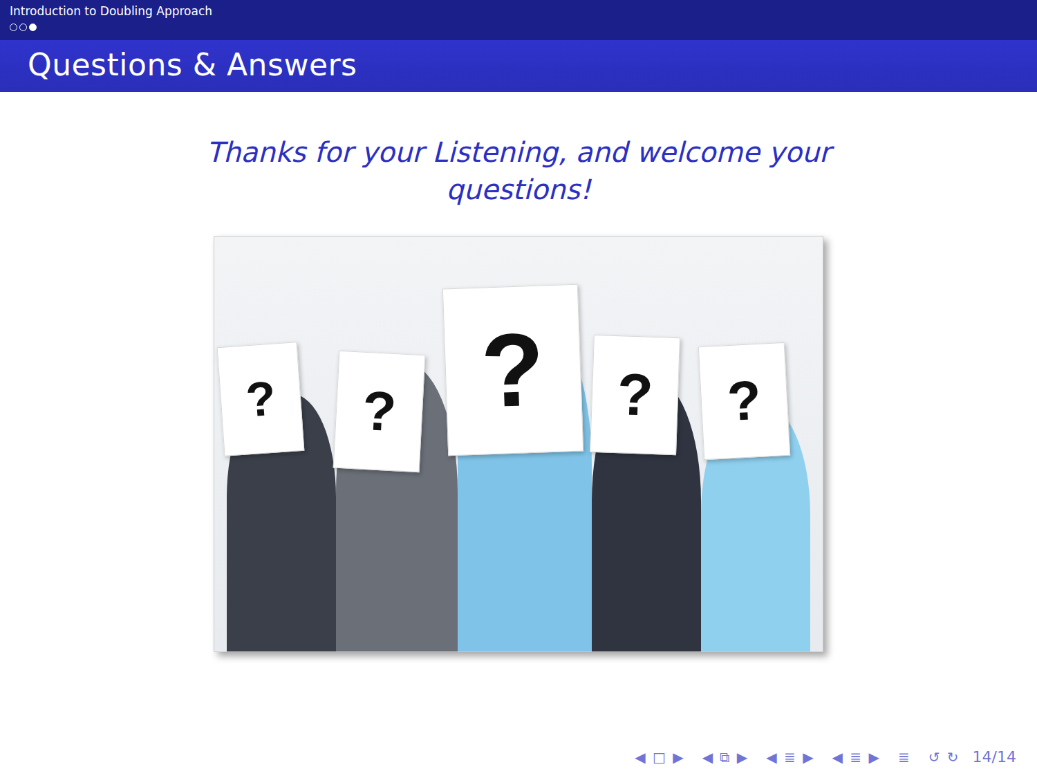Introduction to Doubling Approach
Questions & Answers
Thanks for your Listening, and welcome your questions!
?
?
?
?
?
◀ □ ▶ ◀ ⧉ ▶ ◀ ≣ ▶ ◀ ≣ ▶ ≣ ↺ ↻ 14/14